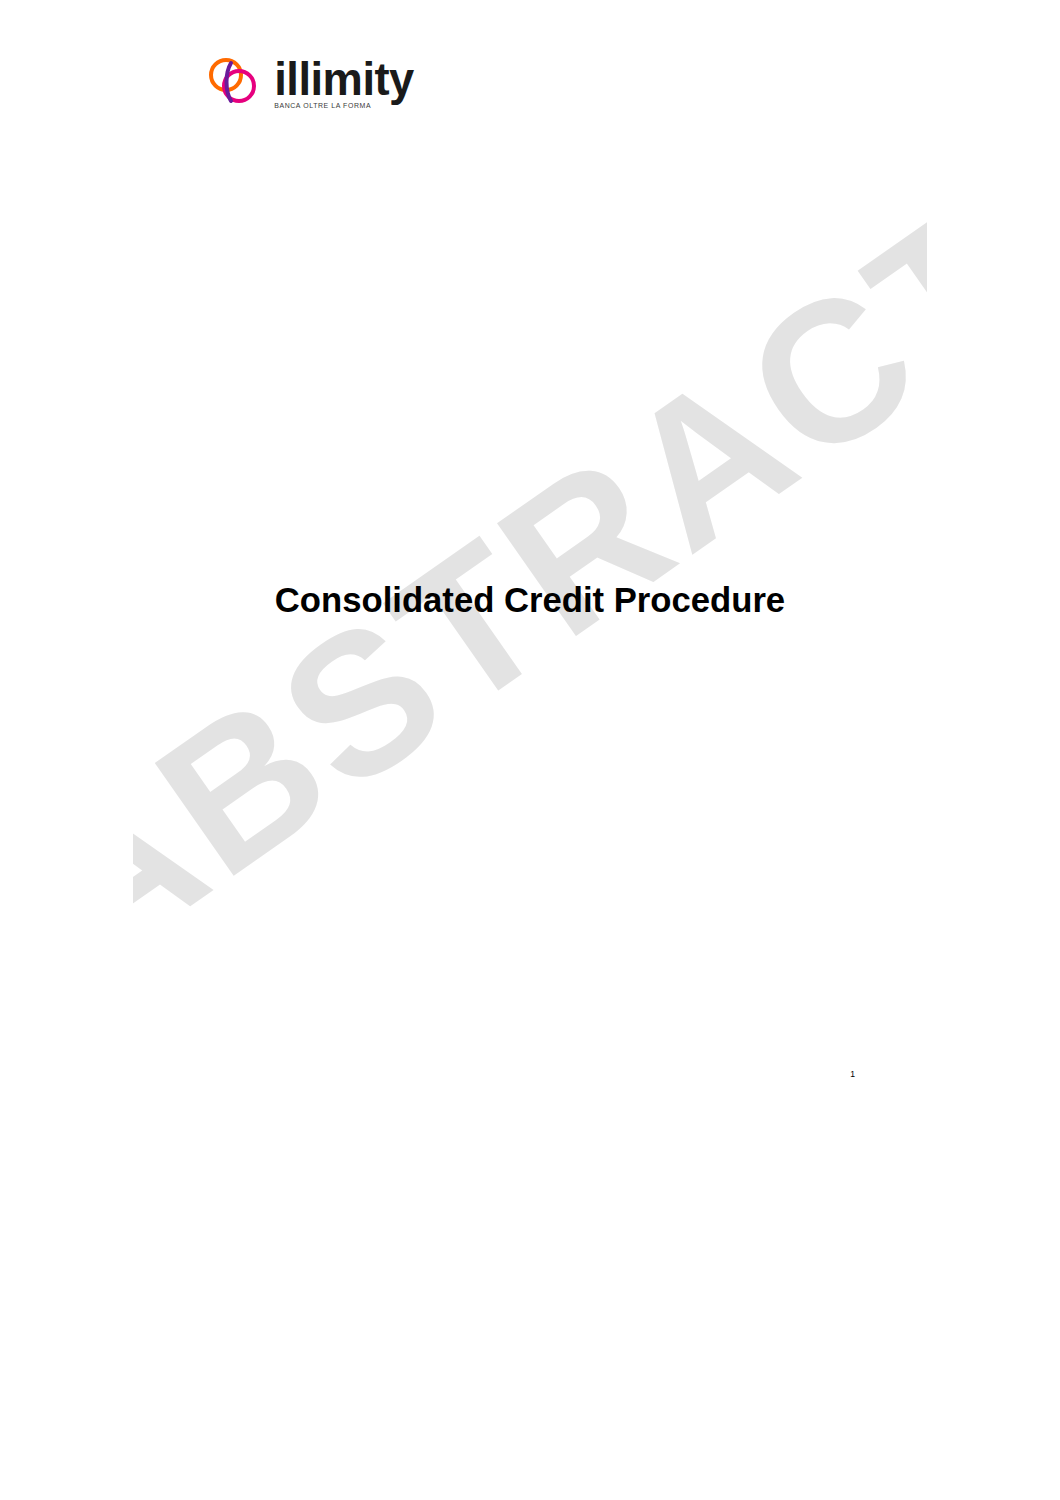illimity
BANCA OLTRE LA FORMA
ABSTRACT
Consolidated Credit Procedure
1